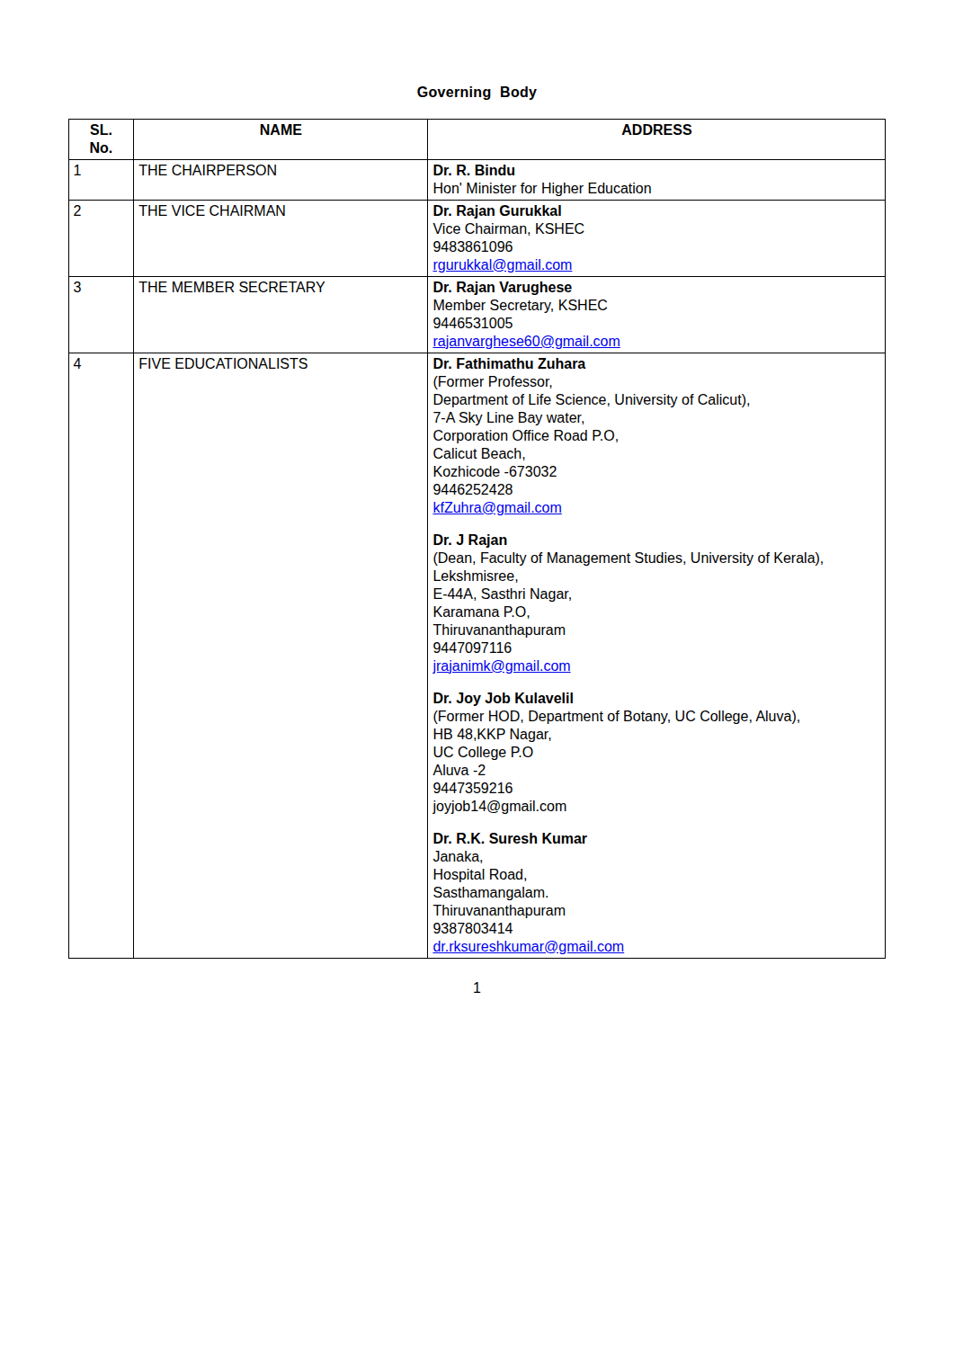Governing Body
| SL. No. | NAME | ADDRESS |
| --- | --- | --- |
| 1 | THE CHAIRPERSON | Dr. R. Bindu Hon' Minister for Higher Education |
| 2 | THE VICE CHAIRMAN | Dr. Rajan Gurukkal Vice Chairman, KSHEC 9483861096 rgurukkal@gmail.com |
| 3 | THE MEMBER SECRETARY | Dr. Rajan Varughese Member Secretary, KSHEC 9446531005 rajanvarghese60@gmail.com |
| 4 | FIVE EDUCATIONALISTS | Dr. Fathimathu Zuhara (Former Professor, Department of Life Science, University of Calicut), 7-A Sky Line Bay water, Corporation Office Road P.O, Calicut Beach, Kozhicode -673032 9446252428 kfZuhra@gmail.com Dr. J Rajan (Dean, Faculty of Management Studies, University of Kerala), Lekshmisree, E-44A, Sasthri Nagar, Karamana P.O, Thiruvananthapuram 9447097116 jrajanimk@gmail.com Dr. Joy Job Kulavelil (Former HOD, Department of Botany, UC College, Aluva), HB 48,KKP Nagar, UC College P.O Aluva -2 9447359216 joyjob14@gmail.com Dr. R.K. Suresh Kumar Janaka, Hospital Road, Sasthamangalam. Thiruvananthapuram 9387803414 dr.rksureshkumar@gmail.com |
1